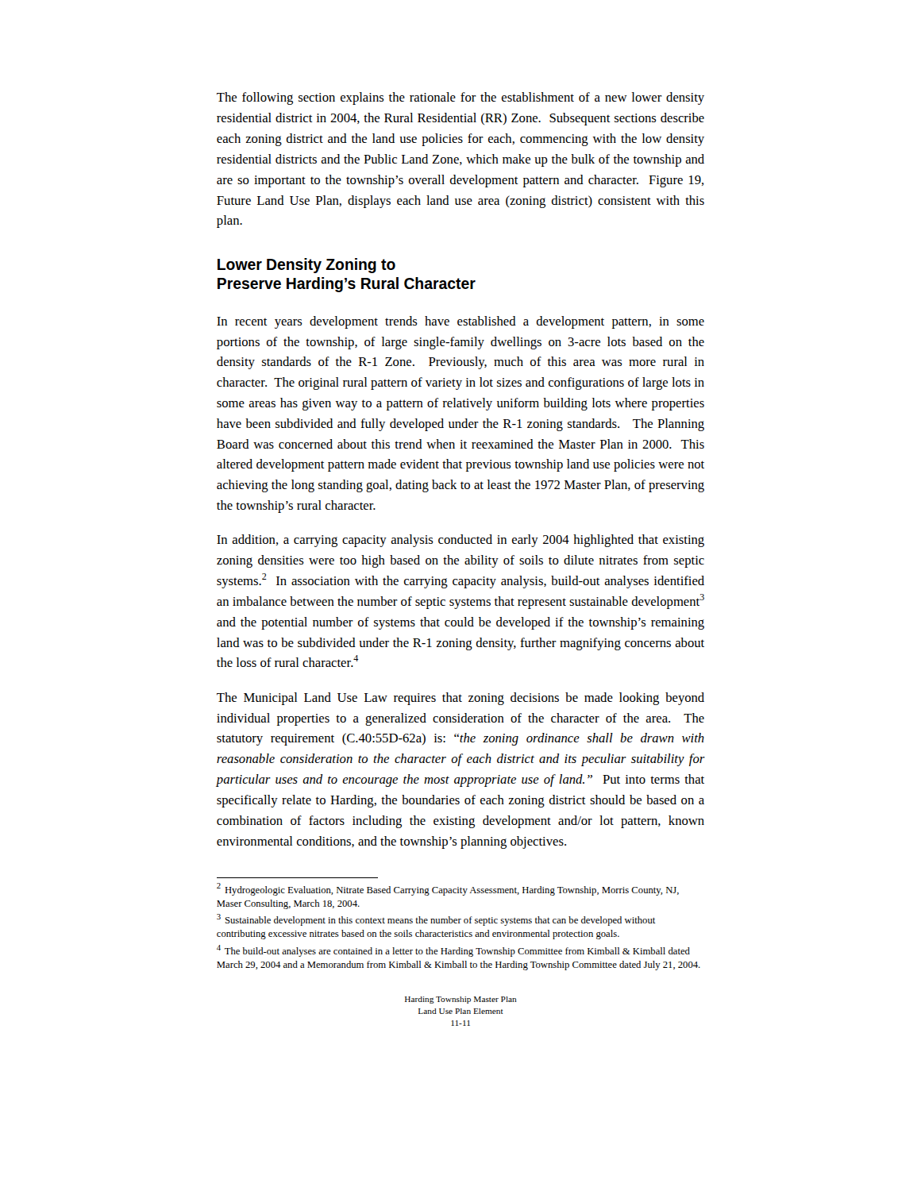The following section explains the rationale for the establishment of a new lower density residential district in 2004, the Rural Residential (RR) Zone. Subsequent sections describe each zoning district and the land use policies for each, commencing with the low density residential districts and the Public Land Zone, which make up the bulk of the township and are so important to the township’s overall development pattern and character. Figure 19, Future Land Use Plan, displays each land use area (zoning district) consistent with this plan.
Lower Density Zoning to
Preserve Harding’s Rural Character
In recent years development trends have established a development pattern, in some portions of the township, of large single-family dwellings on 3-acre lots based on the density standards of the R-1 Zone. Previously, much of this area was more rural in character. The original rural pattern of variety in lot sizes and configurations of large lots in some areas has given way to a pattern of relatively uniform building lots where properties have been subdivided and fully developed under the R-1 zoning standards. The Planning Board was concerned about this trend when it reexamined the Master Plan in 2000. This altered development pattern made evident that previous township land use policies were not achieving the long standing goal, dating back to at least the 1972 Master Plan, of preserving the township’s rural character.
In addition, a carrying capacity analysis conducted in early 2004 highlighted that existing zoning densities were too high based on the ability of soils to dilute nitrates from septic systems.2 In association with the carrying capacity analysis, build-out analyses identified an imbalance between the number of septic systems that represent sustainable development3 and the potential number of systems that could be developed if the township’s remaining land was to be subdivided under the R-1 zoning density, further magnifying concerns about the loss of rural character.4
The Municipal Land Use Law requires that zoning decisions be made looking beyond individual properties to a generalized consideration of the character of the area. The statutory requirement (C.40:55D-62a) is: “the zoning ordinance shall be drawn with reasonable consideration to the character of each district and its peculiar suitability for particular uses and to encourage the most appropriate use of land.” Put into terms that specifically relate to Harding, the boundaries of each zoning district should be based on a combination of factors including the existing development and/or lot pattern, known environmental conditions, and the township’s planning objectives.
2 Hydrogeologic Evaluation, Nitrate Based Carrying Capacity Assessment, Harding Township, Morris County, NJ, Maser Consulting, March 18, 2004.
3 Sustainable development in this context means the number of septic systems that can be developed without contributing excessive nitrates based on the soils characteristics and environmental protection goals.
4 The build-out analyses are contained in a letter to the Harding Township Committee from Kimball & Kimball dated March 29, 2004 and a Memorandum from Kimball & Kimball to the Harding Township Committee dated July 21, 2004.
Harding Township Master Plan
Land Use Plan Element
11-11